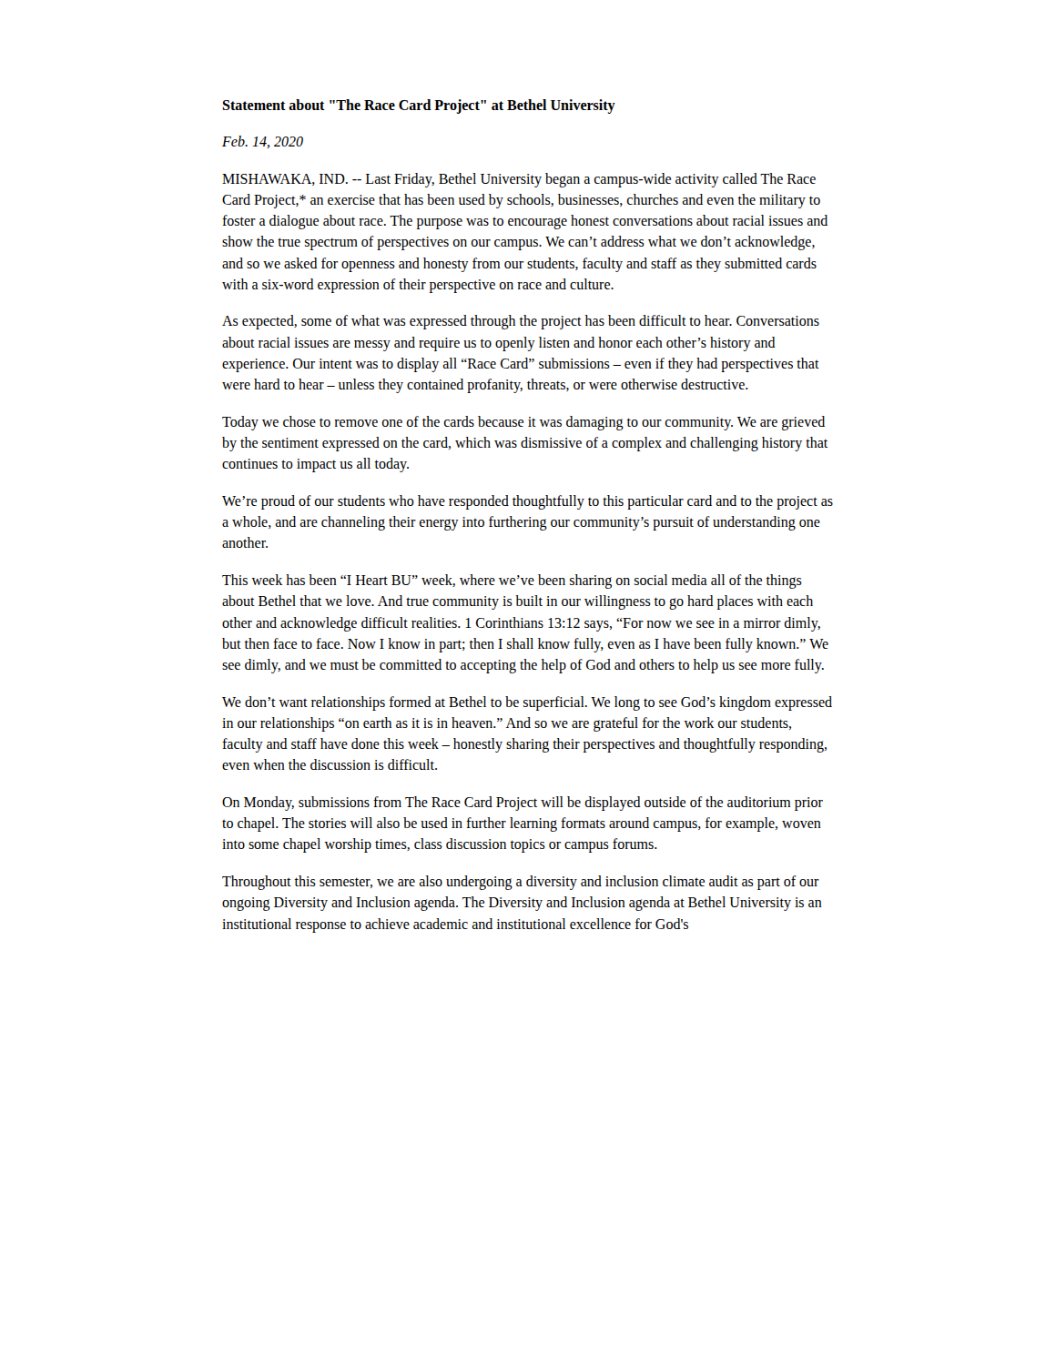Statement about "The Race Card Project" at Bethel University
Feb. 14, 2020
MISHAWAKA, IND. -- Last Friday, Bethel University began a campus-wide activity called The Race Card Project,* an exercise that has been used by schools, businesses, churches and even the military to foster a dialogue about race. The purpose was to encourage honest conversations about racial issues and show the true spectrum of perspectives on our campus. We can’t address what we don’t acknowledge, and so we asked for openness and honesty from our students, faculty and staff as they submitted cards with a six-word expression of their perspective on race and culture.
As expected, some of what was expressed through the project has been difficult to hear. Conversations about racial issues are messy and require us to openly listen and honor each other’s history and experience. Our intent was to display all “Race Card” submissions – even if they had perspectives that were hard to hear – unless they contained profanity, threats, or were otherwise destructive.
Today we chose to remove one of the cards because it was damaging to our community. We are grieved by the sentiment expressed on the card, which was dismissive of a complex and challenging history that continues to impact us all today.
We’re proud of our students who have responded thoughtfully to this particular card and to the project as a whole, and are channeling their energy into furthering our community’s pursuit of understanding one another.
This week has been “I Heart BU” week, where we’ve been sharing on social media all of the things about Bethel that we love. And true community is built in our willingness to go hard places with each other and acknowledge difficult realities. 1 Corinthians 13:12 says, “For now we see in a mirror dimly, but then face to face. Now I know in part; then I shall know fully, even as I have been fully known.” We see dimly, and we must be committed to accepting the help of God and others to help us see more fully.
We don’t want relationships formed at Bethel to be superficial. We long to see God’s kingdom expressed in our relationships “on earth as it is in heaven.” And so we are grateful for the work our students, faculty and staff have done this week – honestly sharing their perspectives and thoughtfully responding, even when the discussion is difficult.
On Monday, submissions from The Race Card Project will be displayed outside of the auditorium prior to chapel. The stories will also be used in further learning formats around campus, for example, woven into some chapel worship times, class discussion topics or campus forums.
Throughout this semester, we are also undergoing a diversity and inclusion climate audit as part of our ongoing Diversity and Inclusion agenda. The Diversity and Inclusion agenda at Bethel University is an institutional response to achieve academic and institutional excellence for God's